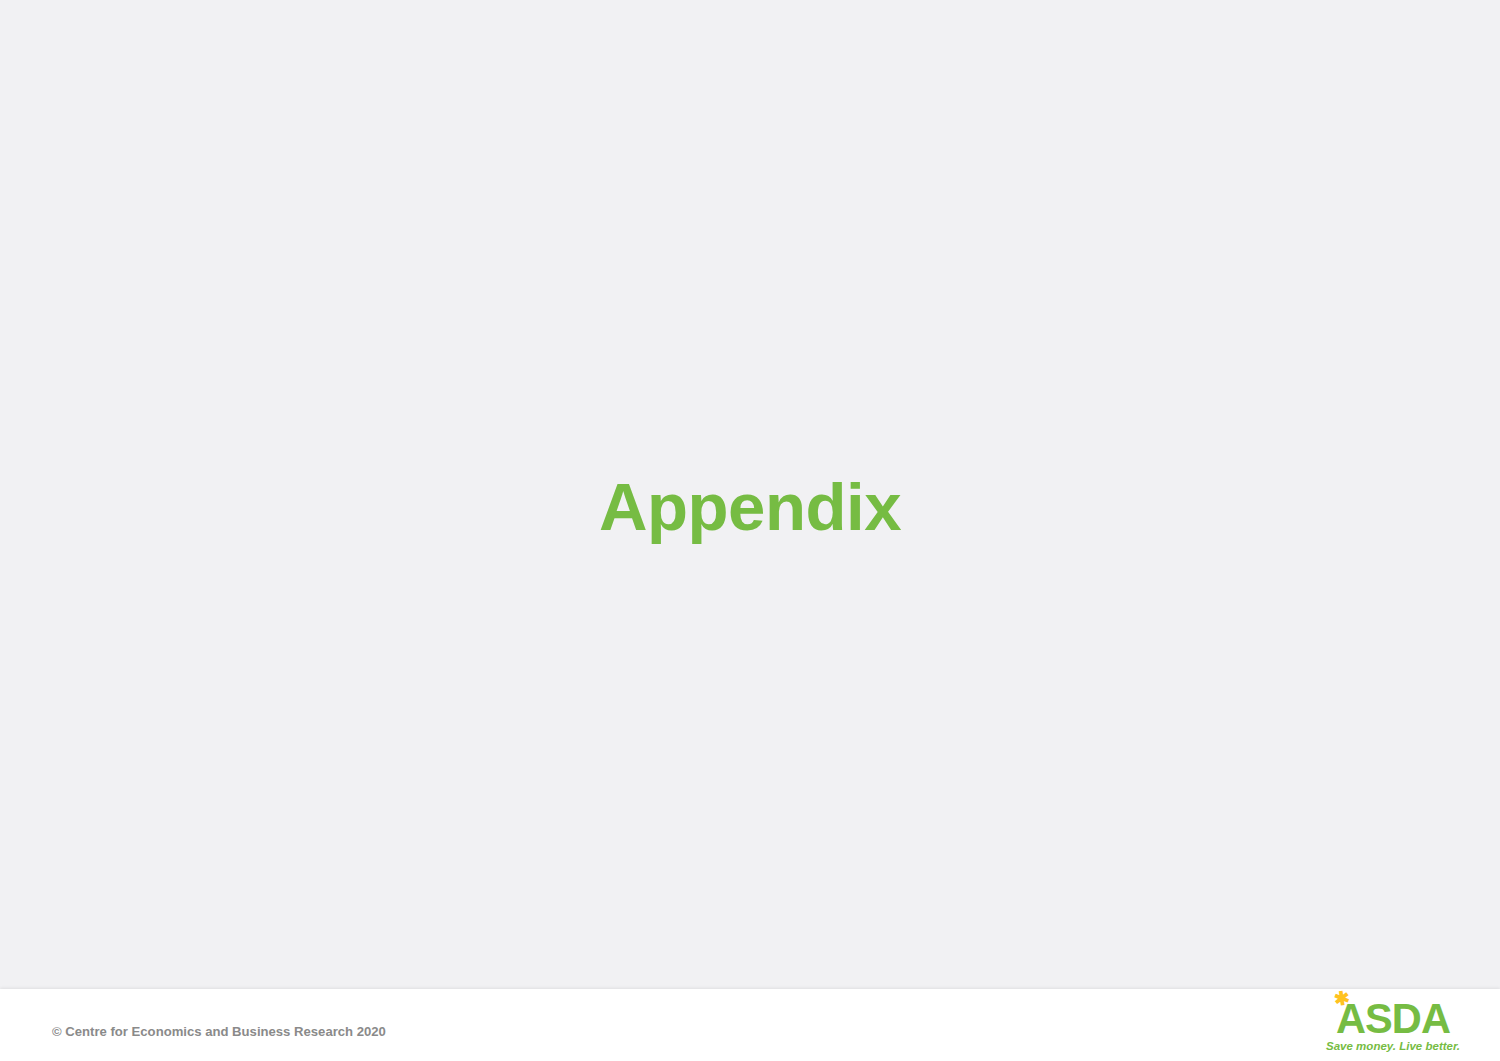Appendix
© Centre for Economics and Business Research 2020
✱ASDA
Save money. Live better.